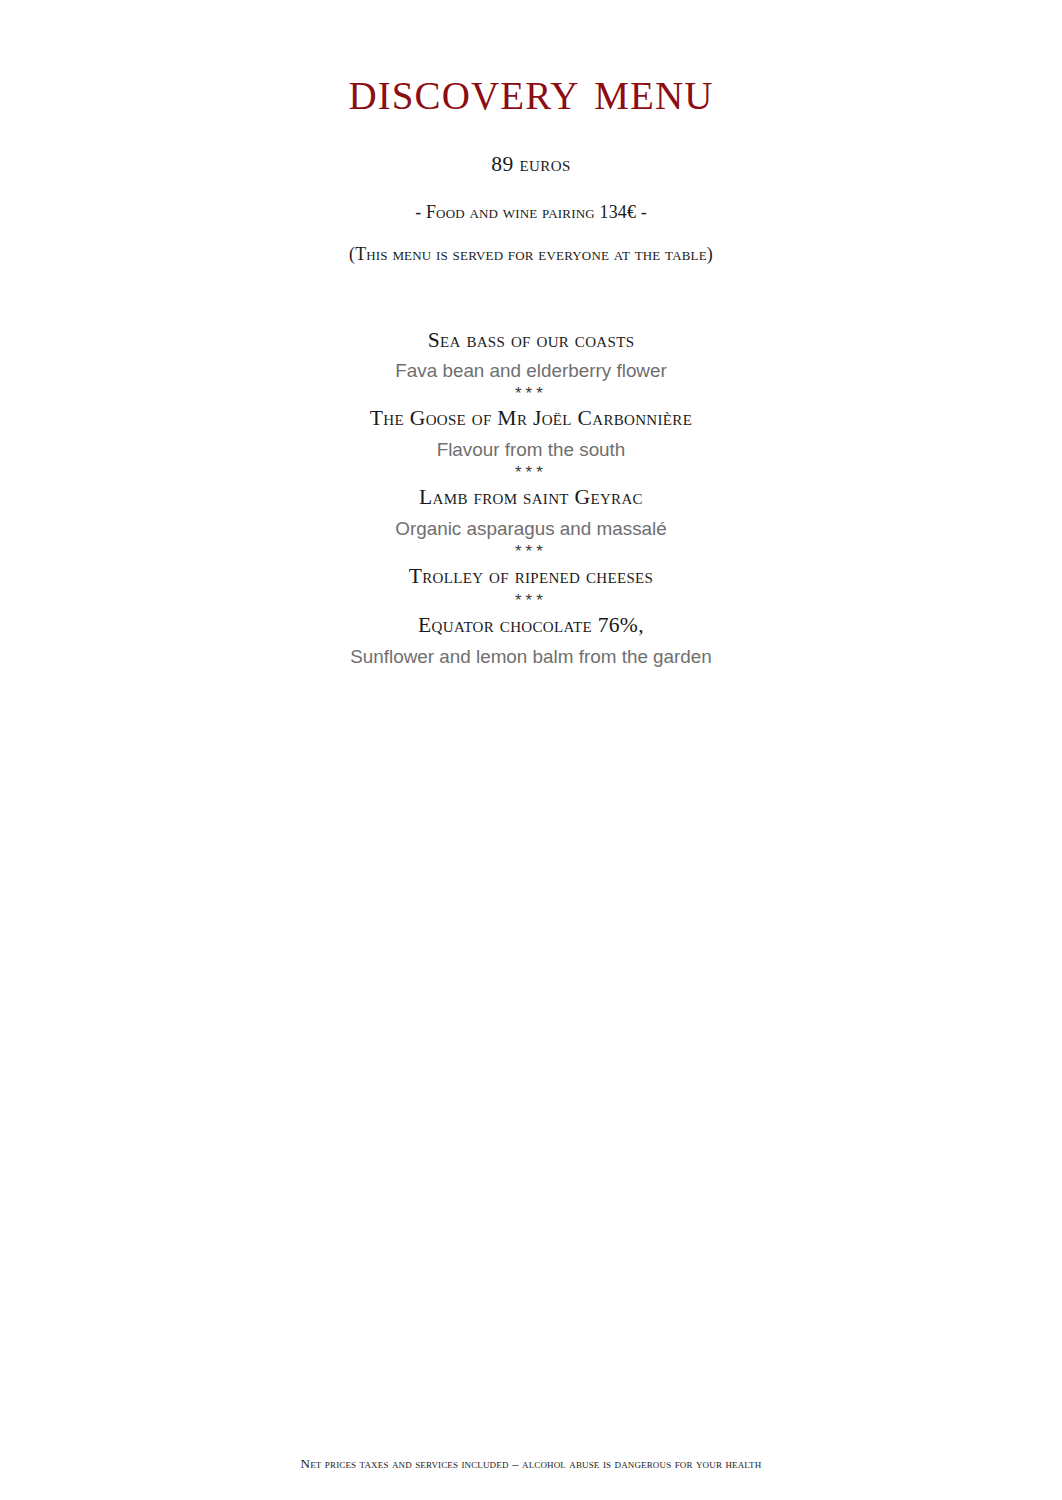Discovery menu
89 euros
- Food and wine pairing 134€ -
(This menu is served for everyone at the table)
Sea bass of our coasts
Fava bean and elderberry flower
***
The Goose of Mr Joël Carbonnière
Flavour from the south
***
Lamb from saint Geyrac
Organic asparagus and massalé
***
Trolley of ripened cheeses
***
Equator chocolate 76%,
Sunflower and lemon balm from the garden
Net prices taxes and services included – alcohol abuse is dangerous for your health